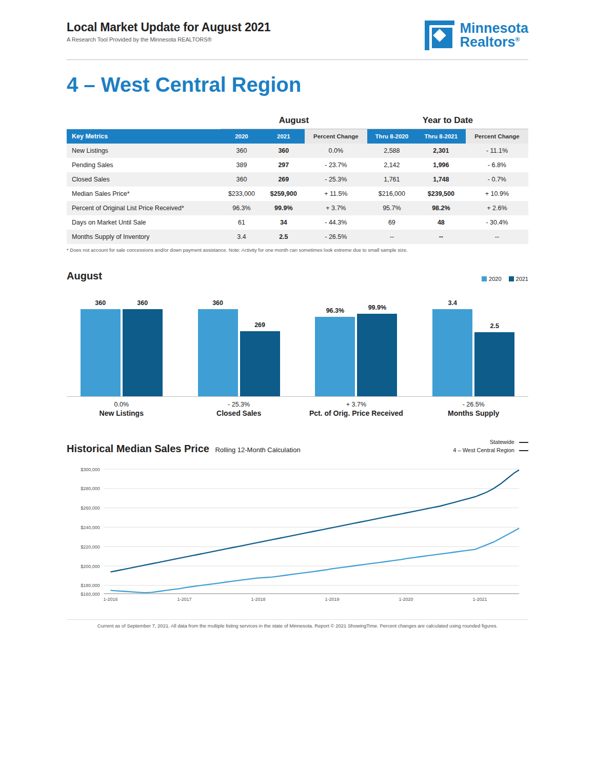Local Market Update for August 2021
A Research Tool Provided by the Minnesota REALTORS®
Minnesota Realtors®
4 – West Central Region
Key metrics for August and year to date
| | August | Year to Date |
| --- | --- | --- |
| Key Metrics | 2020 | 2021 | Percent Change | Thru 8-2020 | Thru 8-2021 | Percent Change |
| New Listings | 360 | 360 | 0.0% | 2,588 | 2,301 | - 11.1% |
| Pending Sales | 389 | 297 | - 23.7% | 2,142 | 1,996 | - 6.8% |
| Closed Sales | 360 | 269 | - 25.3% | 1,761 | 1,748 | - 0.7% |
| Median Sales Price* | $233,000 | $259,900 | + 11.5% | $216,000 | $239,500 | + 10.9% |
| Percent of Original List Price Received* | 96.3% | 99.9% | + 3.7% | 95.7% | 98.2% | + 2.6% |
| Days on Market Until Sale | 61 | 34 | - 44.3% | 69 | 48 | - 30.4% |
| Months Supply of Inventory | 3.4 | 2.5 | - 26.5% | -- | -- | -- |
* Does not account for sale concessions and/or down payment assistance. Note: Activity for one month can sometimes look extreme due to small sample size.
August
2020 2021
360
360
360
269
96.3%
99.9%
3.4
2.5
0.0% New Listings
- 25.3% Closed Sales
+ 3.7% Pct. of Orig. Price Received
- 26.5% Months Supply
Historical Median Sales Price Rolling 12-Month Calculation
Statewide
4 – West Central Region
$300,000 $280,000 $260,000 $240,000 $220,000 $200,000 $180,000 $160,000 1-2016 1-2017 1-2018 1-2019 1-2020 1-2021
Current as of September 7, 2021. All data from the multiple listing services in the state of Minnesota. Report © 2021 ShowingTime. Percent changes are calculated using rounded figures.